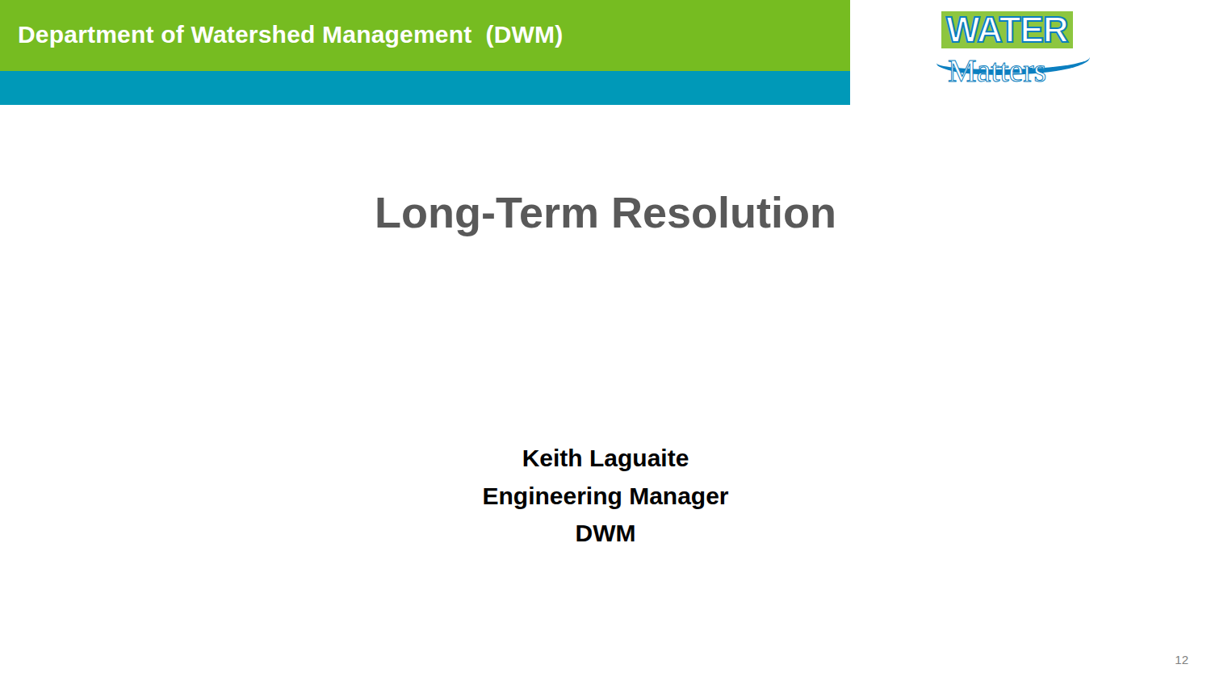Department of Watershed Management (DWM)
WATER
Matters
Long-Term Resolution
Keith Laguaite
Engineering Manager
DWM
12